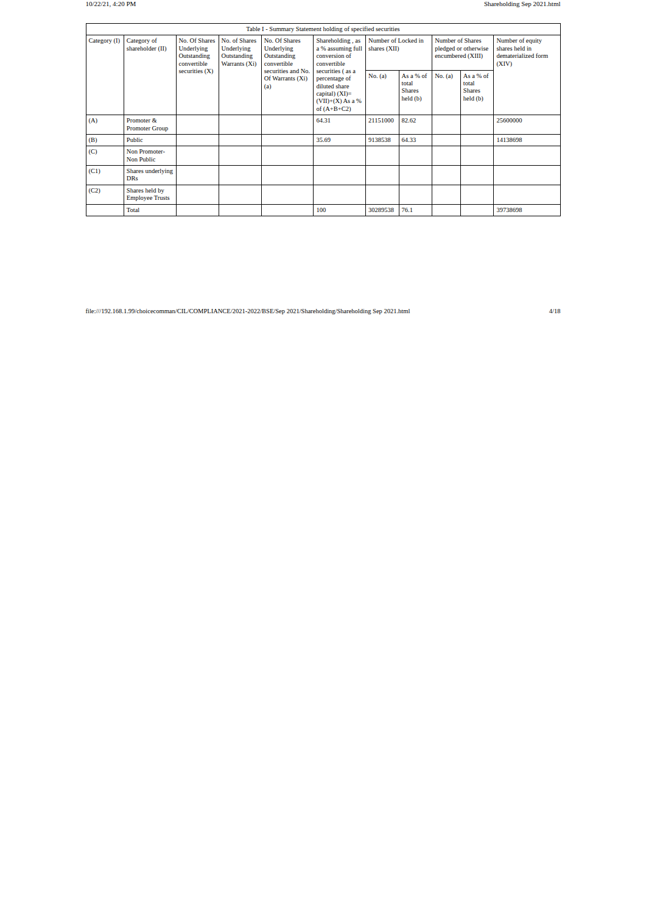10/22/21, 4:20 PM Shareholding Sep 2021.html
| Table I - Summary Statement holding of specified securities |
| Category (I) | Category of shareholder (II) | No. Of Shares Underlying Outstanding convertible securities (X) | No. of Shares Underlying Outstanding Warrants (Xi) | No. Of Shares Underlying Outstanding convertible securities and No. Of Warrants (Xi) (a) | Shareholding , as a % assuming full conversion of convertible securities ( as a percentage of diluted share capital) (XI)= (VII)+(X) As a % of (A+B+C2) | Number of Locked in shares (XII) | Number of Shares pledged or otherwise encumbered (XIII) | Number of equity shares held in dematerialized form (XIV) |
| No. (a) | As a % of total Shares held (b) | No. (a) | As a % of total Shares held (b) |
| (A) | Promoter & Promoter Group | | | | 64.31 | 21151000 | 82.62 | | | 25600000 |
| (B) | Public | | | | 35.69 | 9138538 | 64.33 | | | 14138698 |
| (C) | Non Promoter- Non Public | | | | | | | | | |
| (C1) | Shares underlying DRs | | | | | | | | | |
| (C2) | Shares held by Employee Trusts | | | | | | | | | |
| | Total | | | | 100 | 30289538 | 76.1 | | | 39738698 |
file:///192.168.1.99/choicecomman/CIL/COMPLIANCE/2021-2022/BSE/Sep 2021/Shareholding/Shareholding Sep 2021.html 4/18